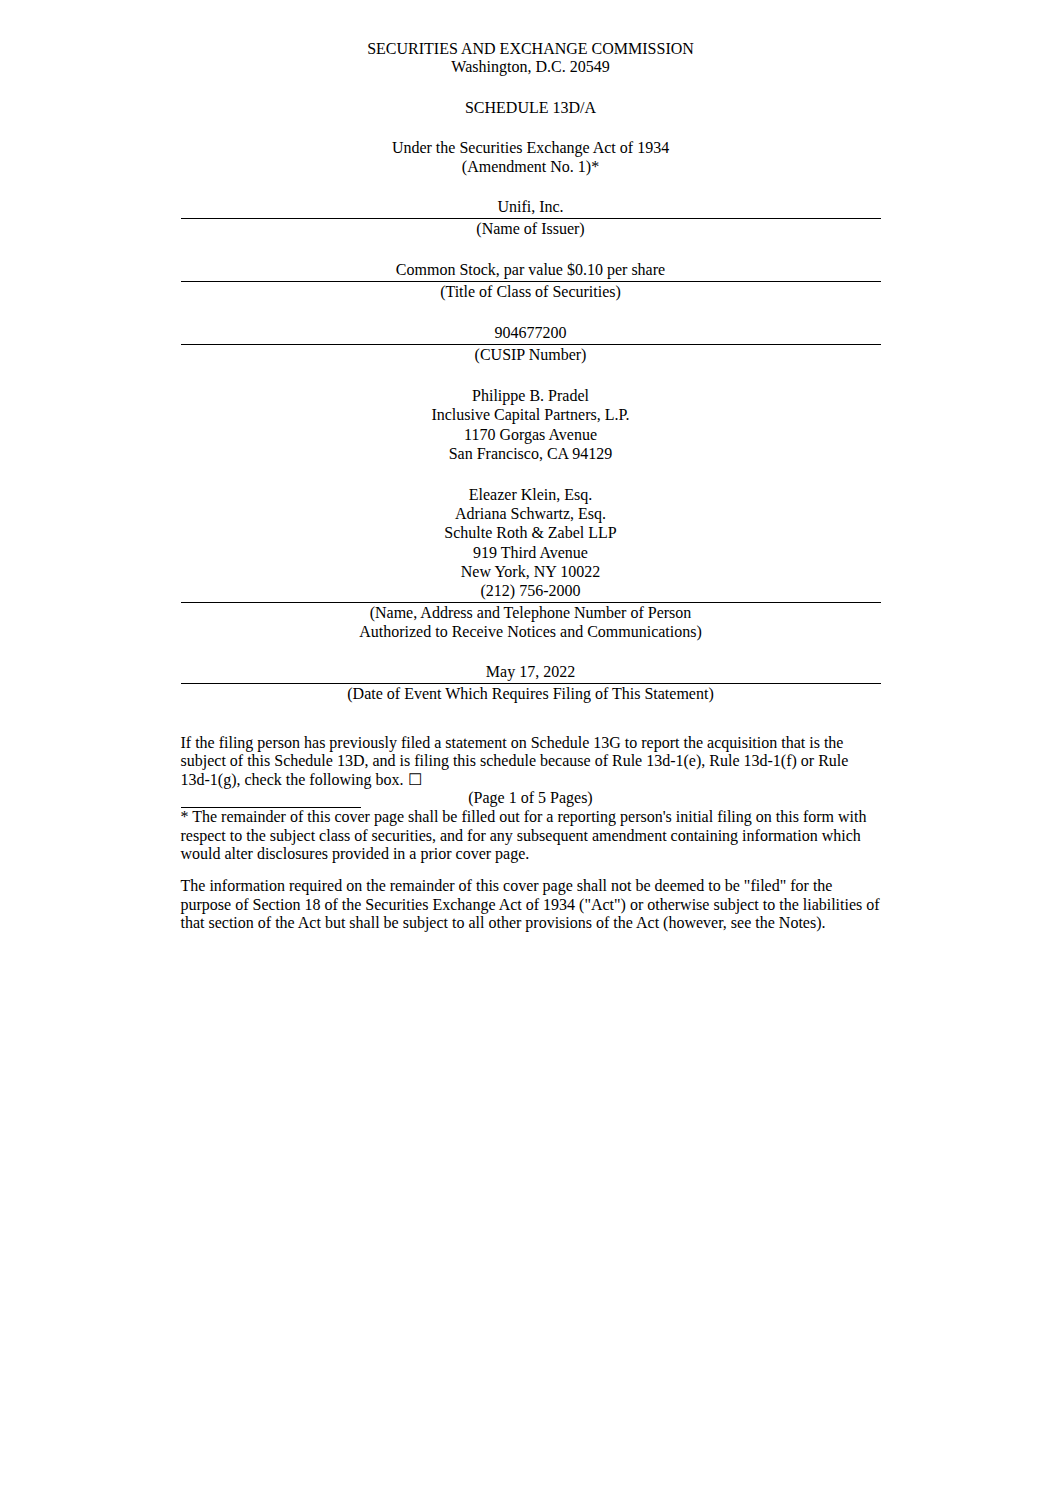SECURITIES AND EXCHANGE COMMISSION
Washington, D.C. 20549
SCHEDULE 13D/A
Under the Securities Exchange Act of 1934
(Amendment No. 1)*
Unifi, Inc.
(Name of Issuer)
Common Stock, par value $0.10 per share
(Title of Class of Securities)
904677200
(CUSIP Number)
Philippe B. Pradel
Inclusive Capital Partners, L.P.
1170 Gorgas Avenue
San Francisco, CA 94129
Eleazer Klein, Esq.
Adriana Schwartz, Esq.
Schulte Roth & Zabel LLP
919 Third Avenue
New York, NY 10022
(212) 756-2000
(Name, Address and Telephone Number of Person
Authorized to Receive Notices and Communications)
May 17, 2022
(Date of Event Which Requires Filing of This Statement)
If the filing person has previously filed a statement on Schedule 13G to report the acquisition that is the subject of this Schedule 13D, and is filing this schedule because of Rule 13d-1(e), Rule 13d-1(f) or Rule 13d-1(g), check the following box. ☐
(Page 1 of 5 Pages)
* The remainder of this cover page shall be filled out for a reporting person's initial filing on this form with respect to the subject class of securities, and for any subsequent amendment containing information which would alter disclosures provided in a prior cover page.
The information required on the remainder of this cover page shall not be deemed to be "filed" for the purpose of Section 18 of the Securities Exchange Act of 1934 ("Act") or otherwise subject to the liabilities of that section of the Act but shall be subject to all other provisions of the Act (however, see the Notes).